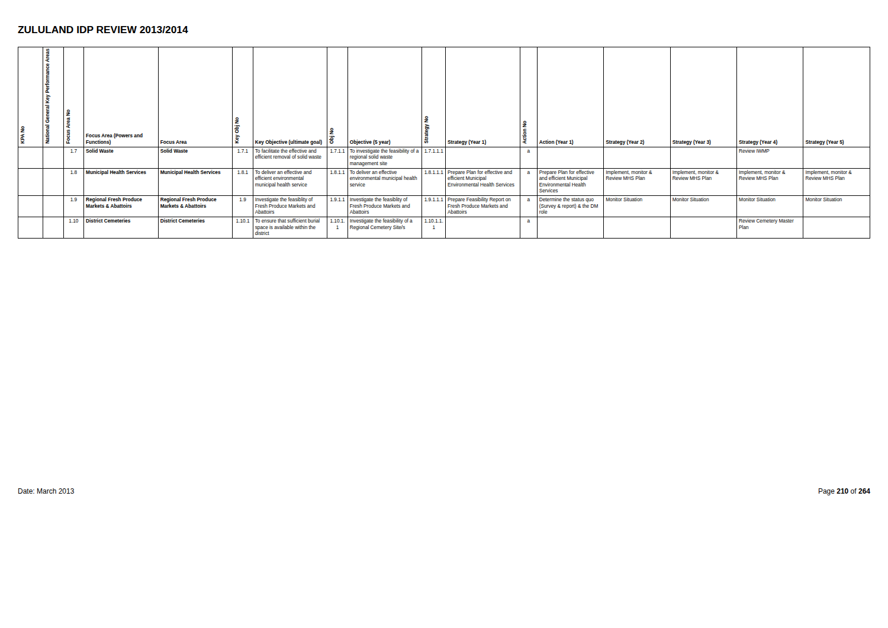ZULULAND IDP REVIEW 2013/2014
| KPA No | National General Key Performance Areas | Focus Area No | Focus Area (Powers and Functions) | Focus Area | Key Obj No | Key Objective (ultimate goal) | Obj No | Objective (5 year) | Strategy No | Strategy (Year 1) | Action No | Action (Year 1) | Strategy (Year 2) | Strategy (Year 3) | Strategy (Year 4) | Strategy (Year 5) |
| --- | --- | --- | --- | --- | --- | --- | --- | --- | --- | --- | --- | --- | --- | --- | --- | --- |
| | | 1.7 | Solid Waste | Solid Waste | 1.7.1 | To facilitate the effective and efficient removal of solid waste | 1.7.1.1 | To investigate the feasibility of a regional solid waste management site | 1.7.1.1.1 | | a | | | | Review IWMP | |
| | | 1.8 | Municipal Health Services | Municipal Health Services | 1.8.1 | To deliver an effective and efficient environmental municipal health service | 1.8.1.1 | To deliver an effective environmental municipal health service | 1.8.1.1.1 | Prepare Plan for effective and efficient Municipal Environmental Health Services | a | Prepare Plan for effective and efficient Municipal Environmental Health Services | Implement, monitor & Review MHS Plan | Implement, monitor & Review MHS Plan | Implement, monitor & Review MHS Plan | Implement, monitor & Review MHS Plan |
| | | 1.9 | Regional Fresh Produce Markets & Abattoirs | Regional Fresh Produce Markets & Abattoirs | 1.9 | Investigate the feasiblity of Fresh Produce Markets and Abattoirs | 1.9.1.1 | Investigate the feasiblity of Fresh Produce Markets and Abattoirs | 1.9.1.1.1 | Prepare Feasibility Report on Fresh Produce Markets and Abattoirs | a | Determine the status quo (Survey & report) & the DM role | Monitor Situation | Monitor Situation | Monitor Situation | Monitor Situation |
| | | 1.10 | District Cemeteries | District Cemeteries | 1.10.1 | To ensure that sufficient burial space is available within the district | 1.10.1.1 | Investigate the feasibility of a Regional Cemetery Site/s | 1.10.1.1.1 | | a | | | | Review Cemetery Master Plan | |
Date: March 2013
Page 210 of 264